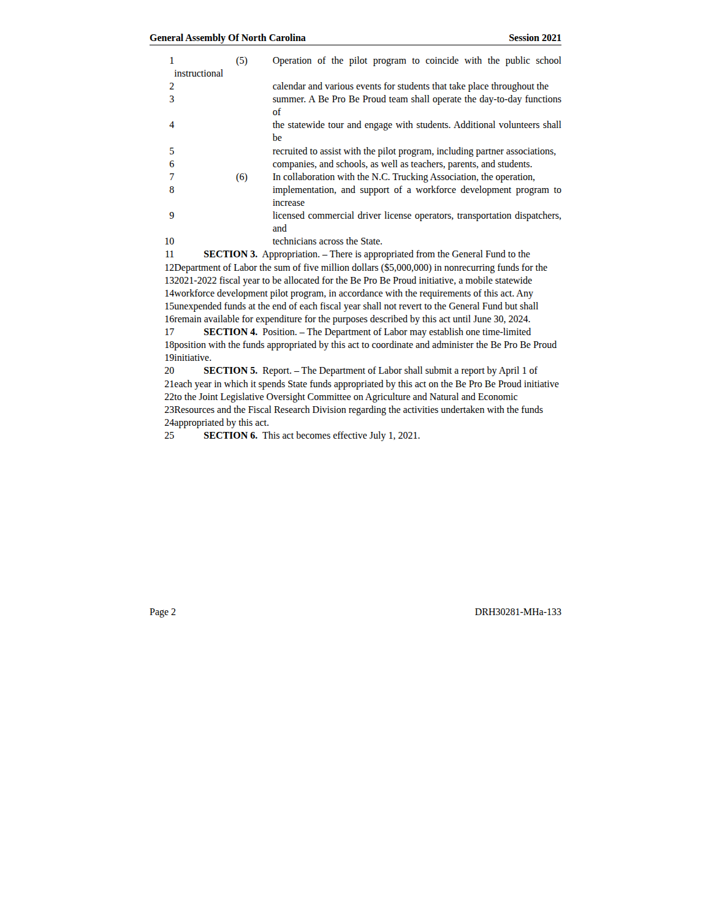General Assembly Of North Carolina
Session 2021
| 1 | (5) Operation of the pilot program to coincide with the public school instructional |
| 2 | calendar and various events for students that take place throughout the |
| 3 | summer. A Be Pro Be Proud team shall operate the day-to-day functions of |
| 4 | the statewide tour and engage with students. Additional volunteers shall be |
| 5 | recruited to assist with the pilot program, including partner associations, |
| 6 | companies, and schools, as well as teachers, parents, and students. |
| 7 | (6) In collaboration with the N.C. Trucking Association, the operation, |
| 8 | implementation, and support of a workforce development program to increase |
| 9 | licensed commercial driver license operators, transportation dispatchers, and |
| 10 | technicians across the State. |
| 11 | SECTION 3. Appropriation. – There is appropriated from the General Fund to the |
| 12 | Department of Labor the sum of five million dollars ($5,000,000) in nonrecurring funds for the |
| 13 | 2021-2022 fiscal year to be allocated for the Be Pro Be Proud initiative, a mobile statewide |
| 14 | workforce development pilot program, in accordance with the requirements of this act. Any |
| 15 | unexpended funds at the end of each fiscal year shall not revert to the General Fund but shall |
| 16 | remain available for expenditure for the purposes described by this act until June 30, 2024. |
| 17 | SECTION 4. Position. – The Department of Labor may establish one time-limited |
| 18 | position with the funds appropriated by this act to coordinate and administer the Be Pro Be Proud |
| 19 | initiative. |
| 20 | SECTION 5. Report. – The Department of Labor shall submit a report by April 1 of |
| 21 | each year in which it spends State funds appropriated by this act on the Be Pro Be Proud initiative |
| 22 | to the Joint Legislative Oversight Committee on Agriculture and Natural and Economic |
| 23 | Resources and the Fiscal Research Division regarding the activities undertaken with the funds |
| 24 | appropriated by this act. |
| 25 | SECTION 6. This act becomes effective July 1, 2021. |
Page 2
DRH30281-MHa-133